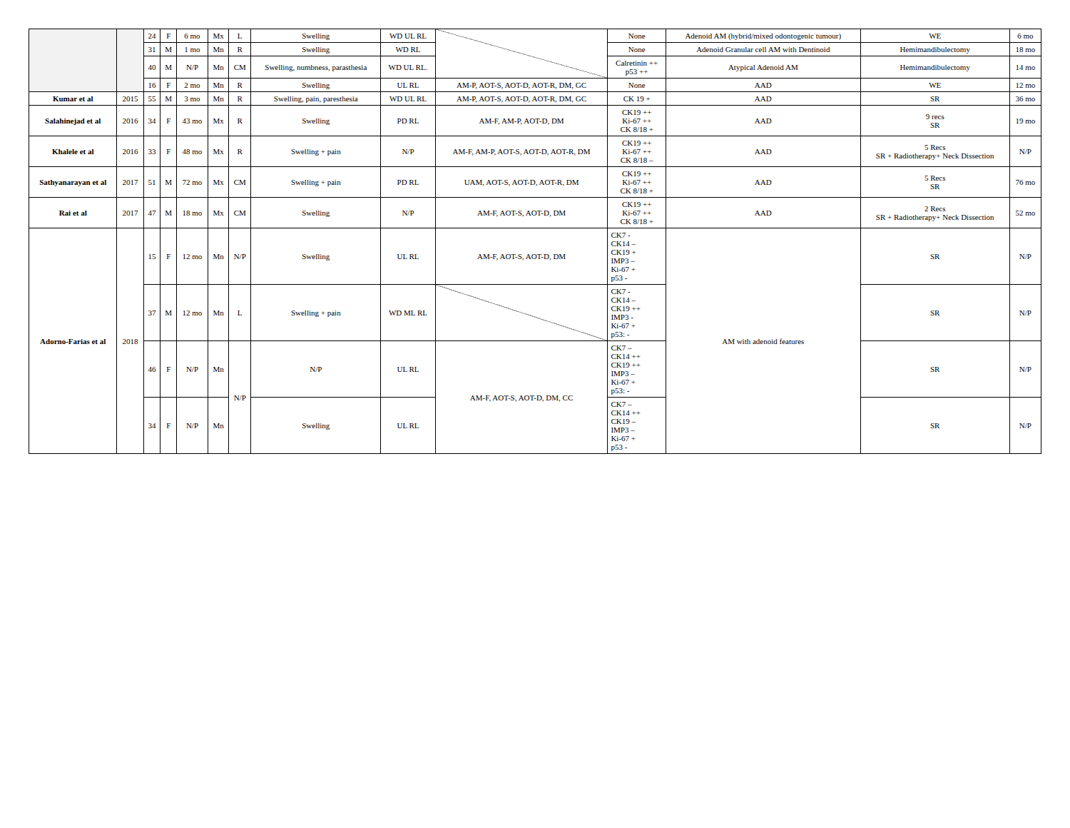| | | 24 | F | 6 mo | Mx | L | Swelling | WD UL RL | | None | Adenoid AM (hybrid/mixed odontogenic tumour) | WE | 6 mo |
| 31 | M | 1 mo | Mn | R | Swelling | WD RL | None | Adenoid Granular cell AM with Dentinoid | Hemimandibulectomy | 18 mo |
| 40 | M | N/P | Mn | CM | Swelling, numbness, parasthesia | WD UL RL. | Calretinin ++ p53 ++ | Atypical Adenoid AM | Hemimandibulectomy | 14 mo |
| 16 | F | 2 mo | Mn | R | Swelling | UL RL | AM-P, AOT-S, AOT-D, AOT-R, DM, GC | None | AAD | WE | 12 mo |
| Kumar et al | 2015 | 55 | M | 3 mo | Mn | R | Swelling, pain, paresthesia | WD UL RL | AM-P, AOT-S, AOT-D, AOT-R, DM, GC | CK 19 + | AAD | SR | 36 mo |
| Salahinejad et al | 2016 | 34 | F | 43 mo | Mx | R | Swelling | PD RL | AM-F, AM-P, AOT-D, DM | CK19 ++ Ki-67 ++ CK 8/18 + | AAD | 9 recs SR | 19 mo |
| Khalele et al | 2016 | 33 | F | 48 mo | Mx | R | Swelling + pain | N/P | AM-F, AM-P, AOT-S, AOT-D, AOT-R, DM | CK19 ++ Ki-67 ++ CK 8/18 – | AAD | 5 Recs SR + Radiotherapy+ Neck Dissection | N/P |
| Sathyanarayan et al | 2017 | 51 | M | 72 mo | Mx | CM | Swelling + pain | PD RL | UAM, AOT-S, AOT-D, AOT-R, DM | CK19 ++ Ki-67 ++ CK 8/18 + | AAD | 5 Recs SR | 76 mo |
| Rai et al | 2017 | 47 | M | 18 mo | Mx | CM | Swelling | N/P | AM-F, AOT-S, AOT-D, DM | CK19 ++ Ki-67 ++ CK 8/18 + | AAD | 2 Recs SR + Radiotherapy+ Neck Dissection | 52 mo |
| Adorno-Farias et al | 2018 | 15 | F | 12 mo | Mn | N/P | Swelling | UL RL | AM-F, AOT-S, AOT-D, DM | CK7 - CK14 – CK19 + IMP3 – Ki-67 + p53 - | AM with adenoid features | SR | N/P |
| 37 | M | 12 mo | Mn | L | Swelling + pain | WD ML RL | | CK7 - CK14 – CK19 ++ IMP3 - Ki-67 + p53: - | SR | N/P |
| 46 | F | N/P | Mn | N/P | N/P | UL RL | AM-F, AOT-S, AOT-D, DM, CC | CK7 – CK14 ++ CK19 ++ IMP3 – Ki-67 + p53: - | SR | N/P |
| 34 | F | N/P | Mn | Swelling | UL RL | CK7 – CK14 ++ CK19 – IMP3 – Ki-67 + p53 - | SR | N/P |